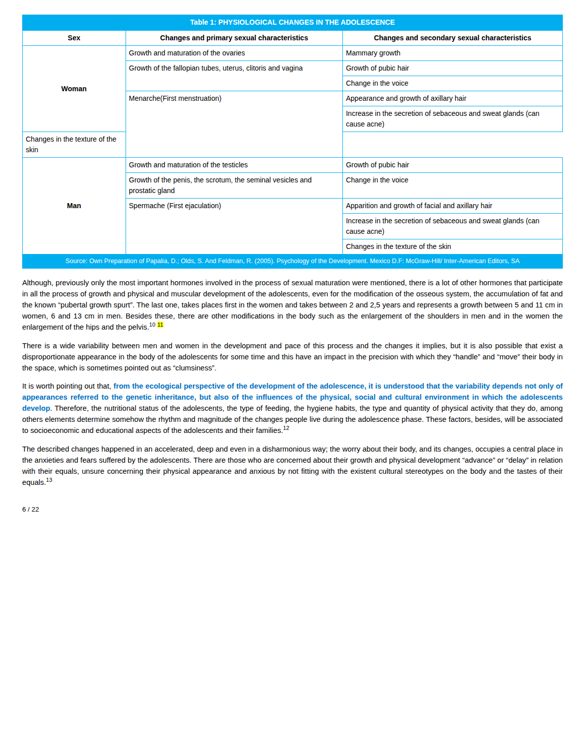Table 1: PHYSIOLOGICAL CHANGES IN THE ADOLESCENCE
| Sex | Changes and primary sexual characteristics | Changes and secondary sexual characteristics |
| --- | --- | --- |
| Woman | Growth and maturation of the ovaries | Mammary growth |
| Growth of the fallopian tubes, uterus, clitoris and vagina | Growth of pubic hair |
| Change in the voice |
| Menarche(First menstruation) | Appearance and growth of axillary hair |
| Increase in the secretion of sebaceous and sweat glands (can cause acne) |
| Changes in the texture of the skin |
| Man | Growth and maturation of the testicles | Growth of pubic hair |
| Growth of the penis, the scrotum, the seminal vesicles and prostatic gland | Change in the voice |
| Spermache (First ejaculation) | Apparition and growth of facial and axillary hair |
| Increase in the secretion of sebaceous and sweat glands (can cause acne) |
| Changes in the texture of the skin |
| Source: Own Preparation of Papalia, D.; Olds, S. And Feldman, R. (2005). Psychology of the Development. Mexico D.F: McGraw-Hill/ Inter-American Editors, SA |
Although, previously only the most important hormones involved in the process of sexual maturation were mentioned, there is a lot of other hormones that participate in all the process of growth and physical and muscular development of the adolescents, even for the modification of the osseous system, the accumulation of fat and the known “pubertal growth spurt”. The last one, takes places first in the women and takes between 2 and 2,5 years and represents a growth between 5 and 11 cm in women, 6 and 13 cm in men. Besides these, there are other modifications in the body such as the enlargement of the shoulders in men and in the women the enlargement of the hips and the pelvis.10 11
There is a wide variability between men and women in the development and pace of this process and the changes it implies, but it is also possible that exist a disproportionate appearance in the body of the adolescents for some time and this have an impact in the precision with which they “handle” and “move” their body in the space, which is sometimes pointed out as “clumsiness”.
It is worth pointing out that, from the ecological perspective of the development of the adolescence, it is understood that the variability depends not only of appearances referred to the genetic inheritance, but also of the influences of the physical, social and cultural environment in which the adolescents develop. Therefore, the nutritional status of the adolescents, the type of feeding, the hygiene habits, the type and quantity of physical activity that they do, among others elements determine somehow the rhythm and magnitude of the changes people live during the adolescence phase. These factors, besides, will be associated to socioeconomic and educational aspects of the adolescents and their families.12
The described changes happened in an accelerated, deep and even in a disharmonious way; the worry about their body, and its changes, occupies a central place in the anxieties and fears suffered by the adolescents. There are those who are concerned about their growth and physical development “advance” or “delay” in relation with their equals, unsure concerning their physical appearance and anxious by not fitting with the existent cultural stereotypes on the body and the tastes of their equals.13
6 / 22